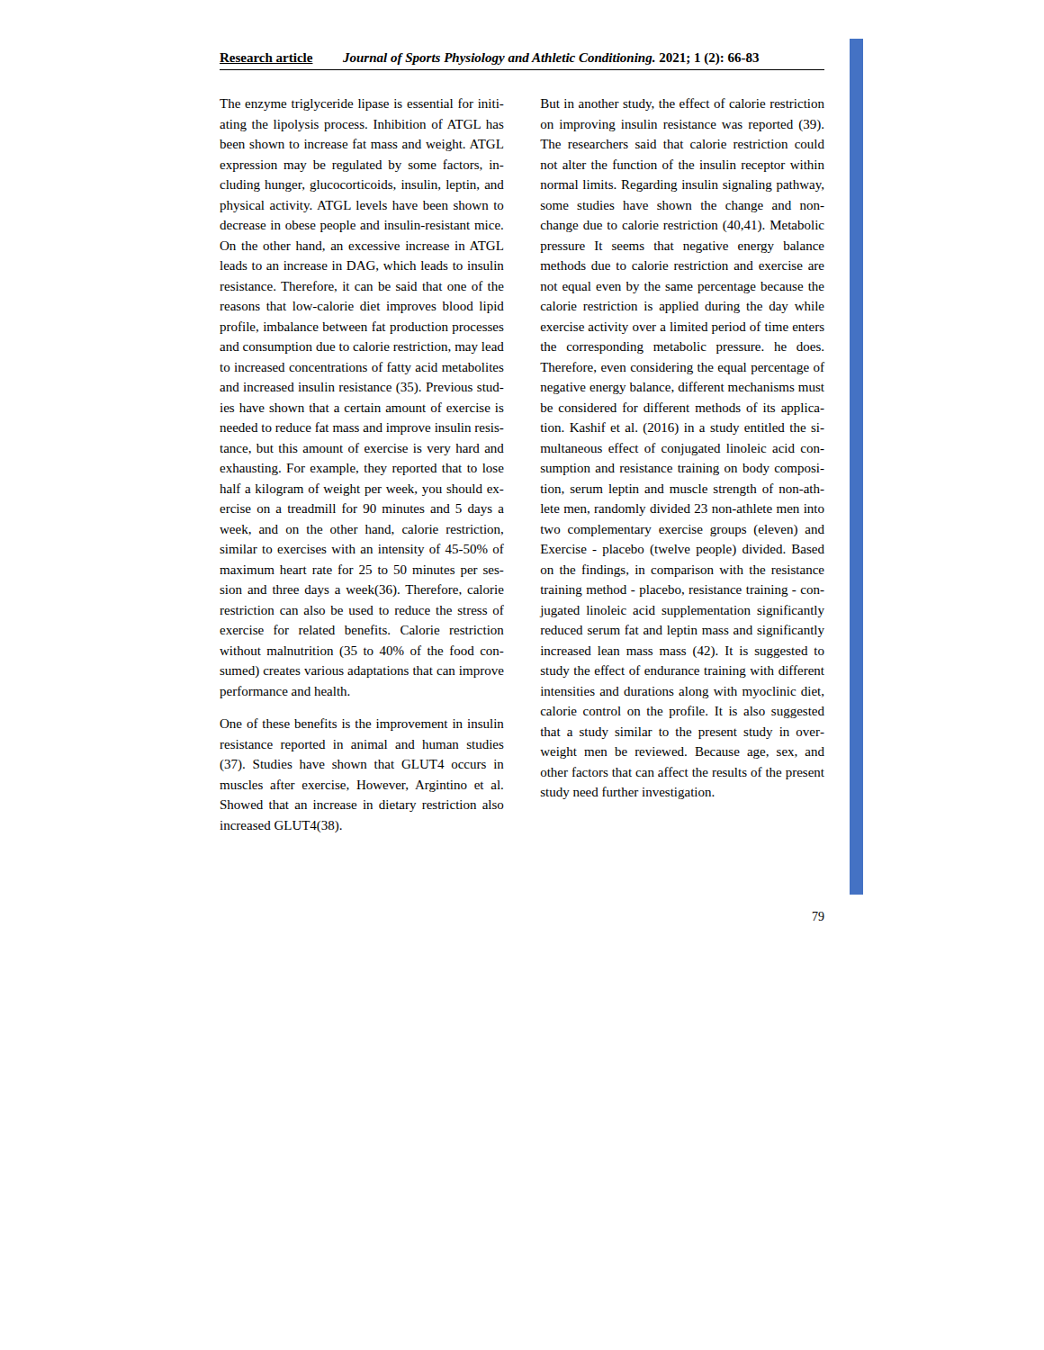Research article Journal of Sports Physiology and Athletic Conditioning. 2021; 1 (2): 66-83
The enzyme triglyceride lipase is essential for initiating the lipolysis process. Inhibition of ATGL has been shown to increase fat mass and weight. ATGL expression may be regulated by some factors, including hunger, glucocorticoids, insulin, leptin, and physical activity. ATGL levels have been shown to decrease in obese people and insulin-resistant mice. On the other hand, an excessive increase in ATGL leads to an increase in DAG, which leads to insulin resistance. Therefore, it can be said that one of the reasons that low-calorie diet improves blood lipid profile, imbalance between fat production processes and consumption due to calorie restriction, may lead to increased concentrations of fatty acid metabolites and increased insulin resistance (35). Previous studies have shown that a certain amount of exercise is needed to reduce fat mass and improve insulin resistance, but this amount of exercise is very hard and exhausting. For example, they reported that to lose half a kilogram of weight per week, you should exercise on a treadmill for 90 minutes and 5 days a week, and on the other hand, calorie restriction, similar to exercises with an intensity of 45-50% of maximum heart rate for 25 to 50 minutes per session and three days a week(36). Therefore, calorie restriction can also be used to reduce the stress of exercise for related benefits. Calorie restriction without malnutrition (35 to 40% of the food consumed) creates various adaptations that can improve performance and health.
One of these benefits is the improvement in insulin resistance reported in animal and human studies (37). Studies have shown that GLUT4 occurs in muscles after exercise, However, Argintino et al. Showed that an increase in dietary restriction also increased GLUT4(38).
But in another study, the effect of calorie restriction on improving insulin resistance was reported (39). The researchers said that calorie restriction could not alter the function of the insulin receptor within normal limits. Regarding insulin signaling pathway, some studies have shown the change and non-change due to calorie restriction (40,41). Metabolic pressure It seems that negative energy balance methods due to calorie restriction and exercise are not equal even by the same percentage because the calorie restriction is applied during the day while exercise activity over a limited period of time enters the corresponding metabolic pressure. he does. Therefore, even considering the equal percentage of negative energy balance, different mechanisms must be considered for different methods of its application. Kashif et al. (2016) in a study entitled the simultaneous effect of conjugated linoleic acid consumption and resistance training on body composition, serum leptin and muscle strength of non-athlete men, randomly divided 23 non-athlete men into two complementary exercise groups (eleven) and Exercise - placebo (twelve people) divided. Based on the findings, in comparison with the resistance training method - placebo, resistance training - conjugated linoleic acid supplementation significantly reduced serum fat and leptin mass and significantly increased lean mass mass (42). It is suggested to study the effect of endurance training with different intensities and durations along with myoclinic diet, calorie control on the profile. It is also suggested that a study similar to the present study in overweight men be reviewed. Because age, sex, and other factors that can affect the results of the present study need further investigation.
79